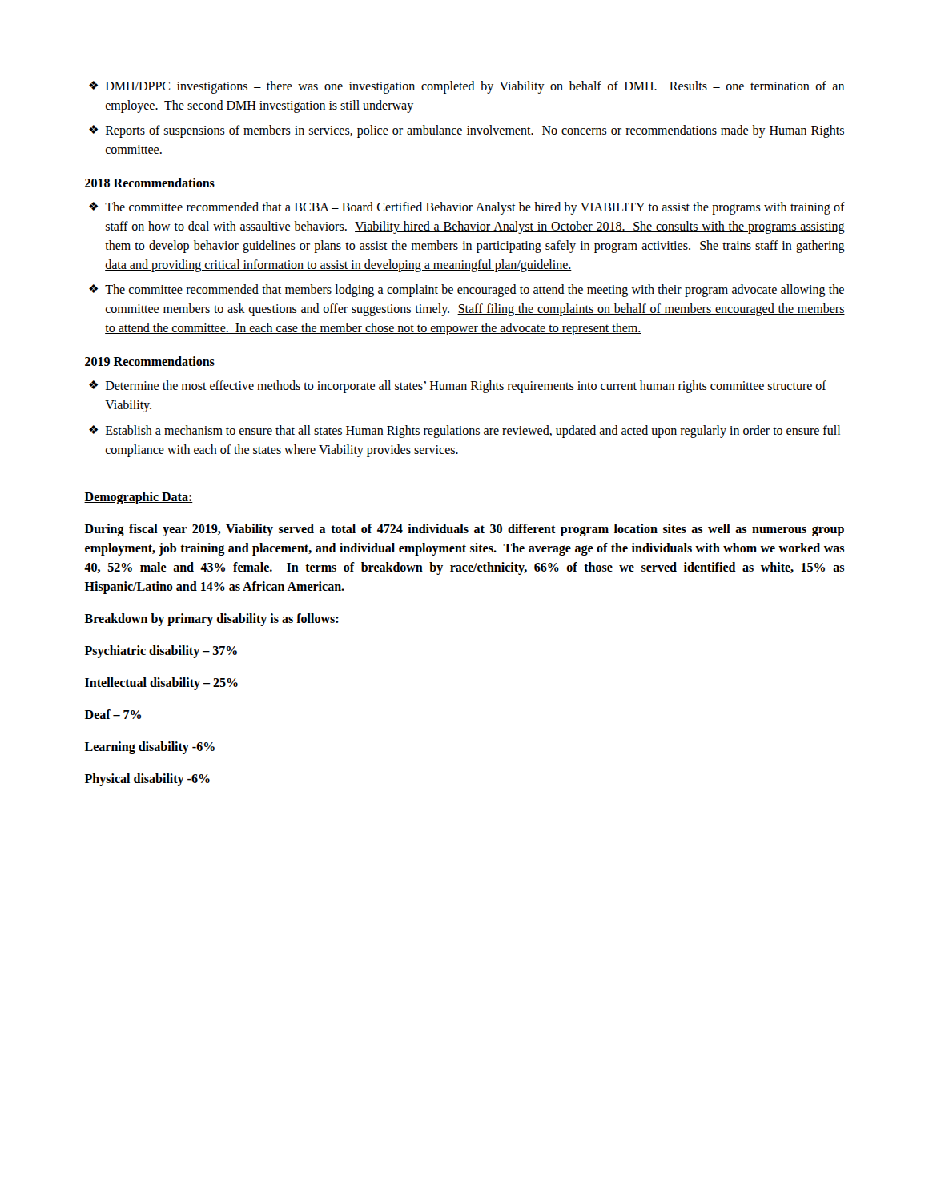DMH/DPPC investigations – there was one investigation completed by Viability on behalf of DMH. Results – one termination of an employee. The second DMH investigation is still underway
Reports of suspensions of members in services, police or ambulance involvement. No concerns or recommendations made by Human Rights committee.
2018 Recommendations
The committee recommended that a BCBA – Board Certified Behavior Analyst be hired by VIABILITY to assist the programs with training of staff on how to deal with assaultive behaviors. Viability hired a Behavior Analyst in October 2018. She consults with the programs assisting them to develop behavior guidelines or plans to assist the members in participating safely in program activities. She trains staff in gathering data and providing critical information to assist in developing a meaningful plan/guideline.
The committee recommended that members lodging a complaint be encouraged to attend the meeting with their program advocate allowing the committee members to ask questions and offer suggestions timely. Staff filing the complaints on behalf of members encouraged the members to attend the committee. In each case the member chose not to empower the advocate to represent them.
2019 Recommendations
Determine the most effective methods to incorporate all states’ Human Rights requirements into current human rights committee structure of Viability.
Establish a mechanism to ensure that all states Human Rights regulations are reviewed, updated and acted upon regularly in order to ensure full compliance with each of the states where Viability provides services.
Demographic Data:
During fiscal year 2019, Viability served a total of 4724 individuals at 30 different program location sites as well as numerous group employment, job training and placement, and individual employment sites. The average age of the individuals with whom we worked was 40, 52% male and 43% female. In terms of breakdown by race/ethnicity, 66% of those we served identified as white, 15% as Hispanic/Latino and 14% as African American.
Breakdown by primary disability is as follows:
Psychiatric disability – 37%
Intellectual disability – 25%
Deaf – 7%
Learning disability -6%
Physical disability -6%